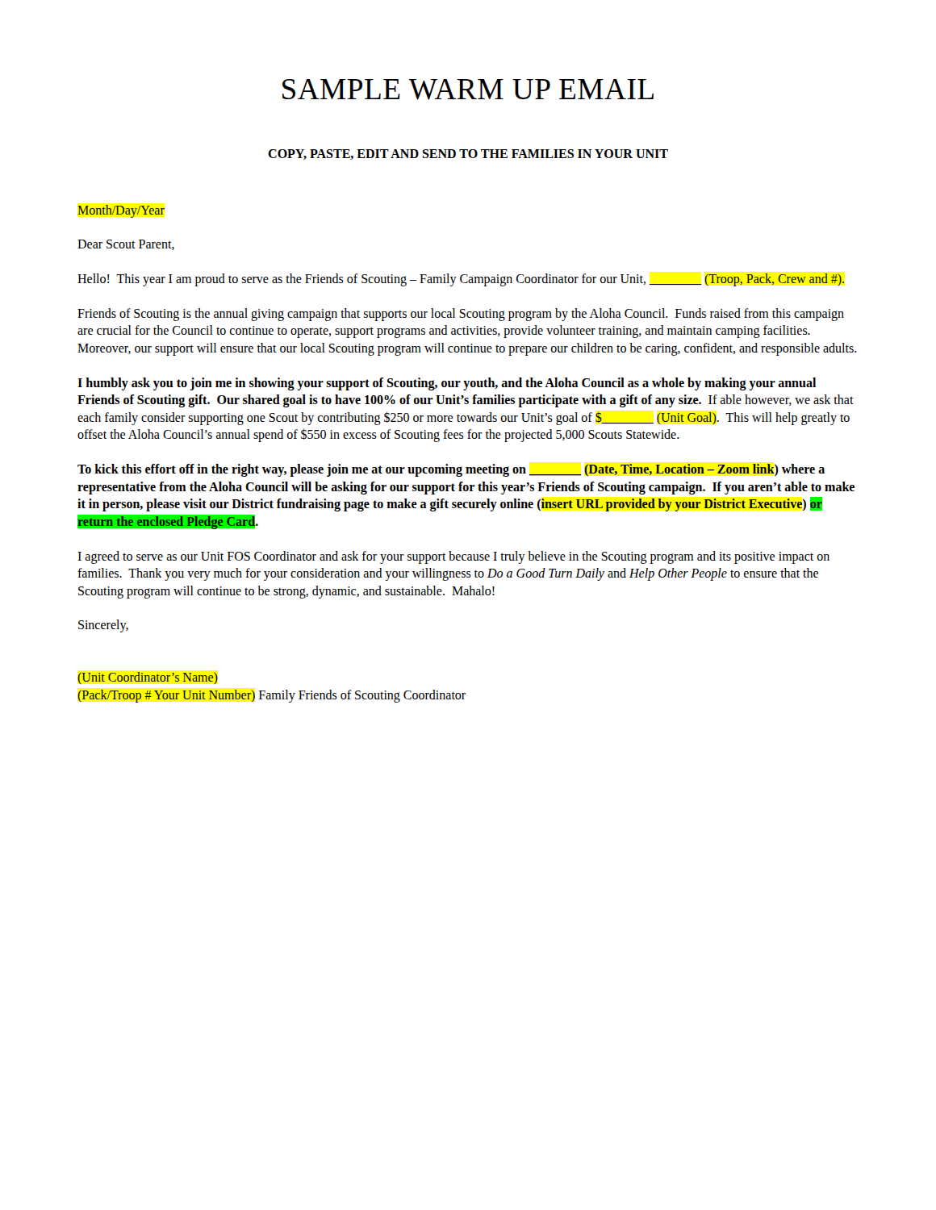SAMPLE WARM UP EMAIL
COPY, PASTE, EDIT AND SEND TO THE FAMILIES IN YOUR UNIT
Month/Day/Year
Dear Scout Parent,
Hello! This year I am proud to serve as the Friends of Scouting – Family Campaign Coordinator for our Unit, ________ (Troop, Pack, Crew and #).
Friends of Scouting is the annual giving campaign that supports our local Scouting program by the Aloha Council. Funds raised from this campaign are crucial for the Council to continue to operate, support programs and activities, provide volunteer training, and maintain camping facilities. Moreover, our support will ensure that our local Scouting program will continue to prepare our children to be caring, confident, and responsible adults.
I humbly ask you to join me in showing your support of Scouting, our youth, and the Aloha Council as a whole by making your annual Friends of Scouting gift. Our shared goal is to have 100% of our Unit’s families participate with a gift of any size. If able however, we ask that each family consider supporting one Scout by contributing $250 or more towards our Unit’s goal of $________ (Unit Goal). This will help greatly to offset the Aloha Council’s annual spend of $550 in excess of Scouting fees for the projected 5,000 Scouts Statewide.
To kick this effort off in the right way, please join me at our upcoming meeting on ________ (Date, Time, Location – Zoom link) where a representative from the Aloha Council will be asking for our support for this year’s Friends of Scouting campaign. If you aren’t able to make it in person, please visit our District fundraising page to make a gift securely online (insert URL provided by your District Executive) or return the enclosed Pledge Card.
I agreed to serve as our Unit FOS Coordinator and ask for your support because I truly believe in the Scouting program and its positive impact on families. Thank you very much for your consideration and your willingness to Do a Good Turn Daily and Help Other People to ensure that the Scouting program will continue to be strong, dynamic, and sustainable. Mahalo!
Sincerely,
(Unit Coordinator’s Name)
(Pack/Troop # Your Unit Number) Family Friends of Scouting Coordinator